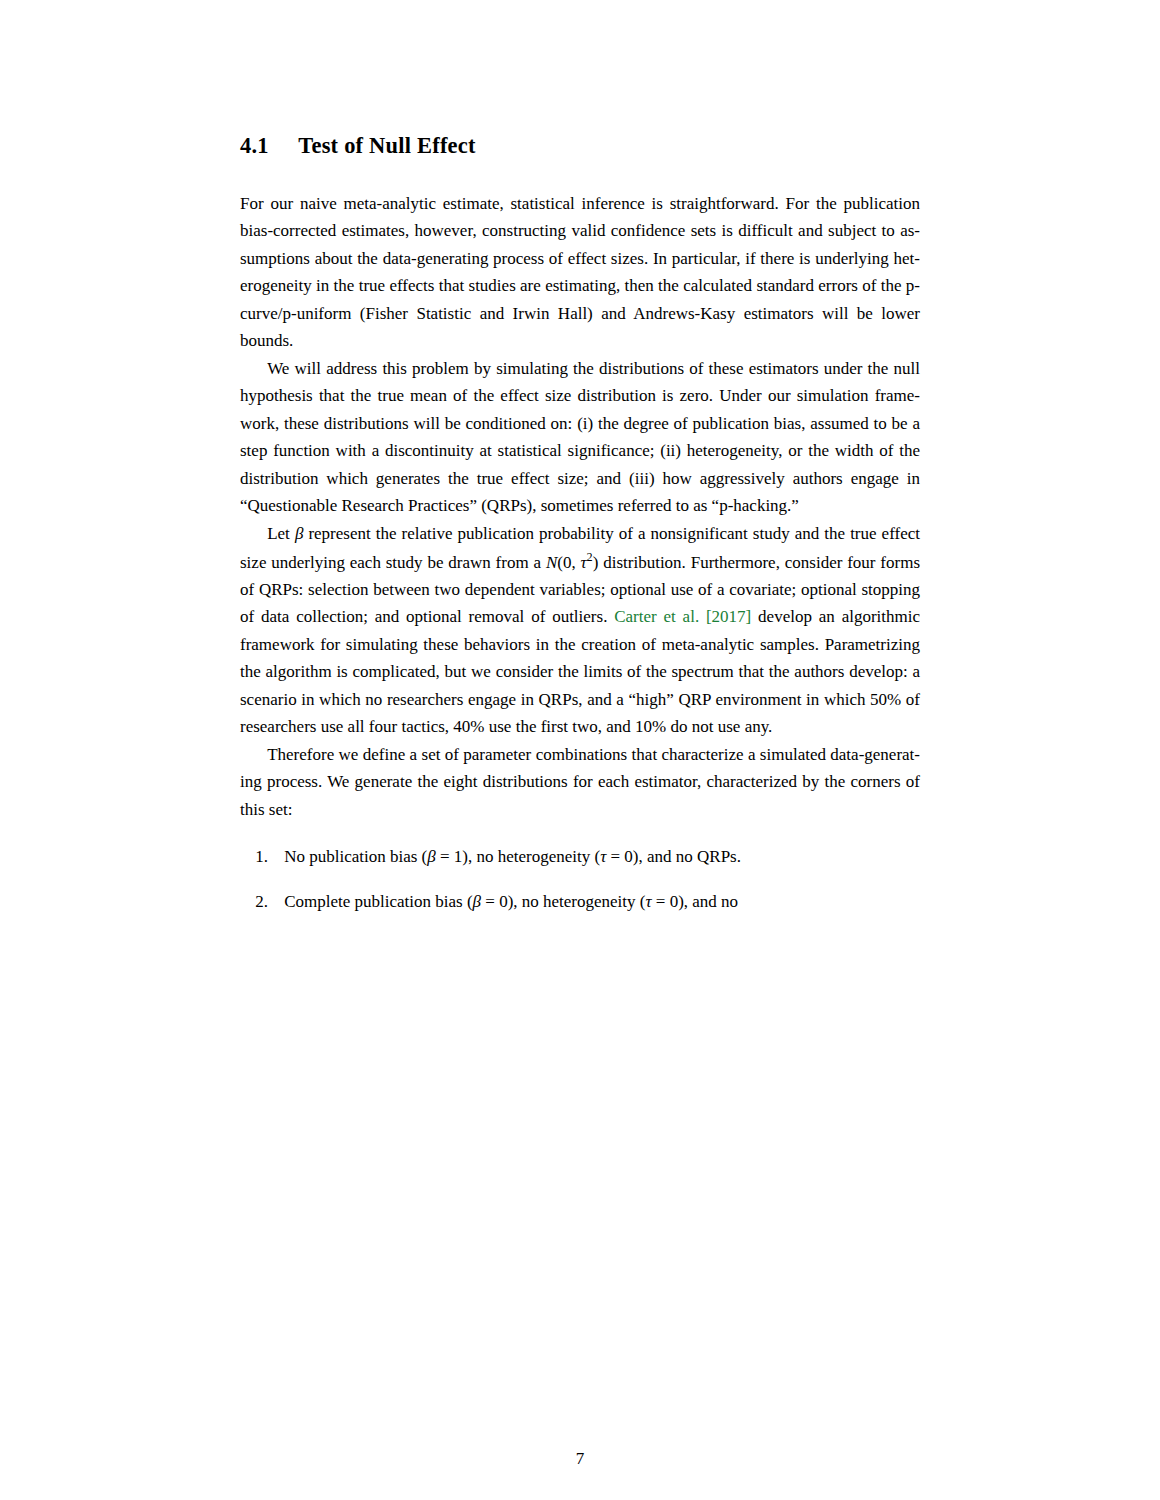4.1 Test of Null Effect
For our naive meta-analytic estimate, statistical inference is straightforward. For the publication bias-corrected estimates, however, constructing valid confidence sets is difficult and subject to assumptions about the data-generating process of effect sizes. In particular, if there is underlying heterogeneity in the true effects that studies are estimating, then the calculated standard errors of the p-curve/p-uniform (Fisher Statistic and Irwin Hall) and Andrews-Kasy estimators will be lower bounds.
We will address this problem by simulating the distributions of these estimators under the null hypothesis that the true mean of the effect size distribution is zero. Under our simulation framework, these distributions will be conditioned on: (i) the degree of publication bias, assumed to be a step function with a discontinuity at statistical significance; (ii) heterogeneity, or the width of the distribution which generates the true effect size; and (iii) how aggressively authors engage in “Questionable Research Practices” (QRPs), sometimes referred to as “p-hacking.”
Let β represent the relative publication probability of a nonsignificant study and the true effect size underlying each study be drawn from a N(0, τ 2) distribution. Furthermore, consider four forms of QRPs: selection between two dependent variables; optional use of a covariate; optional stopping of data collection; and optional removal of outliers. Carter et al. [2017] develop an algorithmic framework for simulating these behaviors in the creation of meta-analytic samples. Parametrizing the algorithm is complicated, but we consider the limits of the spectrum that the authors develop: a scenario in which no researchers engage in QRPs, and a “high” QRP environment in which 50% of researchers use all four tactics, 40% use the first two, and 10% do not use any.
Therefore we define a set of parameter combinations that characterize a simulated data-generating process. We generate the eight distributions for each estimator, characterized by the corners of this set:
No publication bias (β = 1), no heterogeneity (τ = 0), and no QRPs.
Complete publication bias (β = 0), no heterogeneity (τ = 0), and no
7